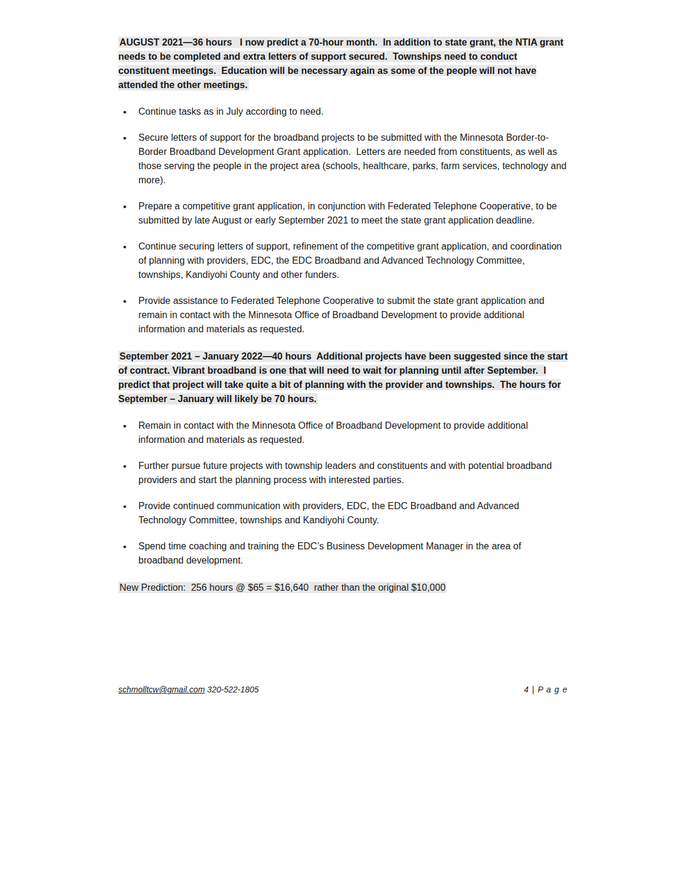AUGUST 2021—36 hours I now predict a 70-hour month. In addition to state grant, the NTIA grant needs to be completed and extra letters of support secured. Townships need to conduct constituent meetings. Education will be necessary again as some of the people will not have attended the other meetings.
Continue tasks as in July according to need.
Secure letters of support for the broadband projects to be submitted with the Minnesota Border-to-Border Broadband Development Grant application. Letters are needed from constituents, as well as those serving the people in the project area (schools, healthcare, parks, farm services, technology and more).
Prepare a competitive grant application, in conjunction with Federated Telephone Cooperative, to be submitted by late August or early September 2021 to meet the state grant application deadline.
Continue securing letters of support, refinement of the competitive grant application, and coordination of planning with providers, EDC, the EDC Broadband and Advanced Technology Committee, townships, Kandiyohi County and other funders.
Provide assistance to Federated Telephone Cooperative to submit the state grant application and remain in contact with the Minnesota Office of Broadband Development to provide additional information and materials as requested.
September 2021 – January 2022—40 hours Additional projects have been suggested since the start of contract. Vibrant broadband is one that will need to wait for planning until after September. I predict that project will take quite a bit of planning with the provider and townships. The hours for September – January will likely be 70 hours.
Remain in contact with the Minnesota Office of Broadband Development to provide additional information and materials as requested.
Further pursue future projects with township leaders and constituents and with potential broadband providers and start the planning process with interested parties.
Provide continued communication with providers, EDC, the EDC Broadband and Advanced Technology Committee, townships and Kandiyohi County.
Spend time coaching and training the EDC’s Business Development Manager in the area of broadband development.
New Prediction: 256 hours @ $65 = $16,640 rather than the original $10,000
schmolltcw@gmail.com 320-522-1805
4 | P a g e